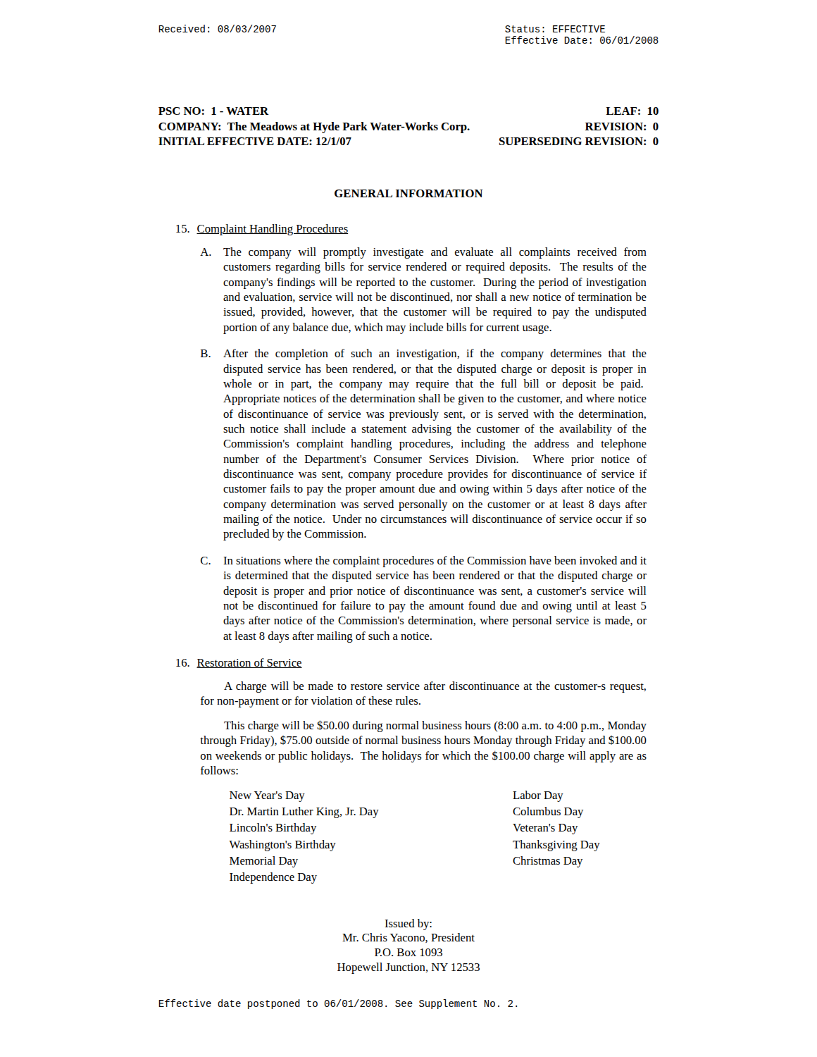Received: 08/03/2007
Status: EFFECTIVE Effective Date: 06/01/2008
| PSC NO: 1 - WATER | LEAF: 10 |
| COMPANY: The Meadows at Hyde Park Water-Works Corp. | REVISION: 0 |
| INITIAL EFFECTIVE DATE: 12/1/07 | SUPERSEDING REVISION: 0 |
GENERAL INFORMATION
15. Complaint Handling Procedures
A. The company will promptly investigate and evaluate all complaints received from customers regarding bills for service rendered or required deposits. The results of the company's findings will be reported to the customer. During the period of investigation and evaluation, service will not be discontinued, nor shall a new notice of termination be issued, provided, however, that the customer will be required to pay the undisputed portion of any balance due, which may include bills for current usage.
B. After the completion of such an investigation, if the company determines that the disputed service has been rendered, or that the disputed charge or deposit is proper in whole or in part, the company may require that the full bill or deposit be paid. Appropriate notices of the determination shall be given to the customer, and where notice of discontinuance of service was previously sent, or is served with the determination, such notice shall include a statement advising the customer of the availability of the Commission's complaint handling procedures, including the address and telephone number of the Department's Consumer Services Division. Where prior notice of discontinuance was sent, company procedure provides for discontinuance of service if customer fails to pay the proper amount due and owing within 5 days after notice of the company determination was served personally on the customer or at least 8 days after mailing of the notice. Under no circumstances will discontinuance of service occur if so precluded by the Commission.
C. In situations where the complaint procedures of the Commission have been invoked and it is determined that the disputed service has been rendered or that the disputed charge or deposit is proper and prior notice of discontinuance was sent, a customer's service will not be discontinued for failure to pay the amount found due and owing until at least 5 days after notice of the Commission's determination, where personal service is made, or at least 8 days after mailing of such a notice.
16. Restoration of Service
A charge will be made to restore service after discontinuance at the customer‑s request, for non-payment or for violation of these rules.
This charge will be $50.00 during normal business hours (8:00 a.m. to 4:00 p.m., Monday through Friday), $75.00 outside of normal business hours Monday through Friday and $100.00 on weekends or public holidays. The holidays for which the $100.00 charge will apply are as follows:
| New Year's Day | Labor Day |
| Dr. Martin Luther King, Jr. Day | Columbus Day |
| Lincoln's Birthday | Veteran's Day |
| Washington's Birthday | Thanksgiving Day |
| Memorial Day | Christmas Day |
| Independence Day | |
Issued by:
Mr. Chris Yacono, President
P.O. Box 1093
Hopewell Junction, NY 12533
Effective date postponed to 06/01/2008. See Supplement No. 2.